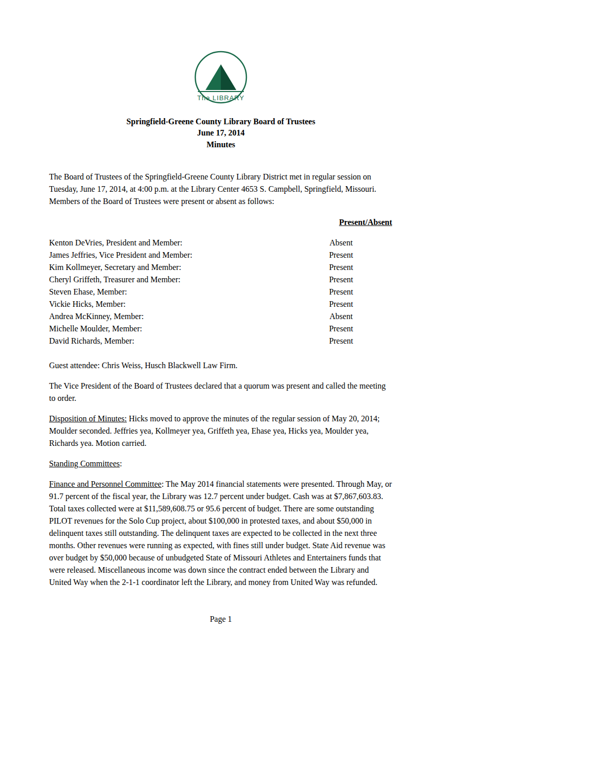The LIBRARY
Springfield-Greene County Library Board of Trustees
June 17, 2014
Minutes
The Board of Trustees of the Springfield-Greene County Library District met in regular session on Tuesday, June 17, 2014, at 4:00 p.m. at the Library Center 4653 S. Campbell, Springfield, Missouri. Members of the Board of Trustees were present or absent as follows:
| | Present/Absent |
| Kenton DeVries, President and Member: | Absent |
| James Jeffries, Vice President and Member: | Present |
| Kim Kollmeyer, Secretary and Member: | Present |
| Cheryl Griffeth, Treasurer and Member: | Present |
| Steven Ehase, Member: | Present |
| Vickie Hicks, Member: | Present |
| Andrea McKinney, Member: | Absent |
| Michelle Moulder, Member: | Present |
| David Richards, Member: | Present |
Guest attendee: Chris Weiss, Husch Blackwell Law Firm.
The Vice President of the Board of Trustees declared that a quorum was present and called the meeting to order.
Disposition of Minutes: Hicks moved to approve the minutes of the regular session of May 20, 2014; Moulder seconded. Jeffries yea, Kollmeyer yea, Griffeth yea, Ehase yea, Hicks yea, Moulder yea, Richards yea. Motion carried.
Standing Committees:
Finance and Personnel Committee: The May 2014 financial statements were presented. Through May, or 91.7 percent of the fiscal year, the Library was 12.7 percent under budget. Cash was at $7,867,603.83. Total taxes collected were at $11,589,608.75 or 95.6 percent of budget. There are some outstanding PILOT revenues for the Solo Cup project, about $100,000 in protested taxes, and about $50,000 in delinquent taxes still outstanding. The delinquent taxes are expected to be collected in the next three months. Other revenues were running as expected, with fines still under budget. State Aid revenue was over budget by $50,000 because of unbudgeted State of Missouri Athletes and Entertainers funds that were released. Miscellaneous income was down since the contract ended between the Library and United Way when the 2-1-1 coordinator left the Library, and money from United Way was refunded.
Page 1